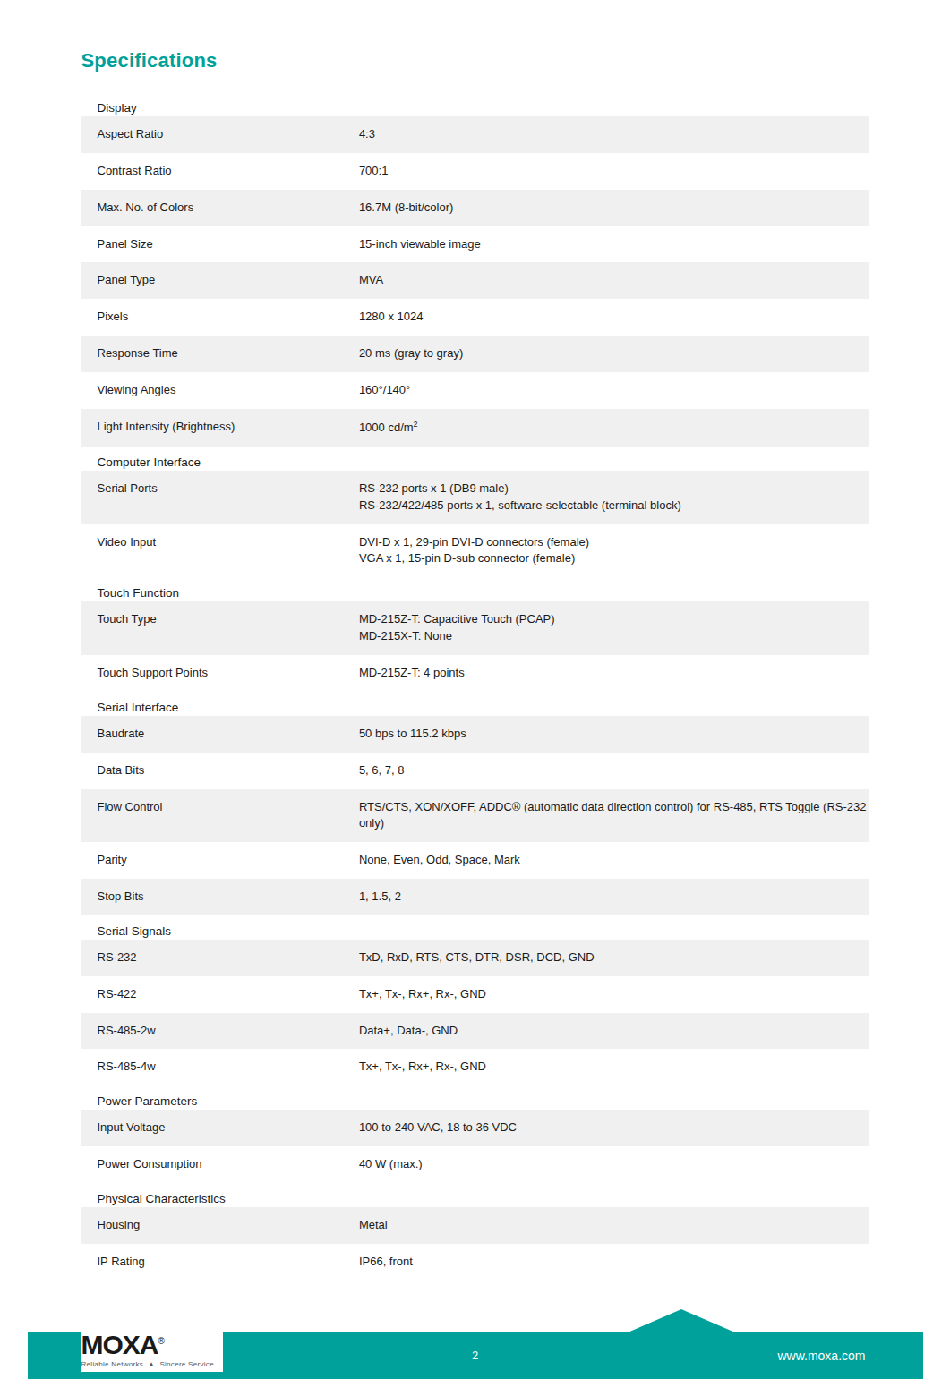Specifications
Display
| Aspect Ratio | 4:3 |
| Contrast Ratio | 700:1 |
| Max. No. of Colors | 16.7M (8-bit/color) |
| Panel Size | 15-inch viewable image |
| Panel Type | MVA |
| Pixels | 1280 x 1024 |
| Response Time | 20 ms (gray to gray) |
| Viewing Angles | 160°/140° |
| Light Intensity (Brightness) | 1000 cd/m 2 |
Computer Interface
| Serial Ports | RS-232 ports x 1 (DB9 male) RS-232/422/485 ports x 1, software-selectable (terminal block) |
| Video Input | DVI-D x 1, 29-pin DVI-D connectors (female) VGA x 1, 15-pin D-sub connector (female) |
Touch Function
| Touch Type | MD-215Z-T: Capacitive Touch (PCAP) MD-215X-T: None |
| Touch Support Points | MD-215Z-T: 4 points |
Serial Interface
| Baudrate | 50 bps to 115.2 kbps |
| Data Bits | 5, 6, 7, 8 |
| Flow Control | RTS/CTS, XON/XOFF, ADDC® (automatic data direction control) for RS-485, RTS Toggle (RS-232 only) |
| Parity | None, Even, Odd, Space, Mark |
| Stop Bits | 1, 1.5, 2 |
Serial Signals
| RS-232 | TxD, RxD, RTS, CTS, DTR, DSR, DCD, GND |
| RS-422 | Tx+, Tx-, Rx+, Rx-, GND |
| RS-485-2w | Data+, Data-, GND |
| RS-485-4w | Tx+, Tx-, Rx+, Rx-, GND |
Power Parameters
| Input Voltage | 100 to 240 VAC, 18 to 36 VDC |
| Power Consumption | 40 W (max.) |
Physical Characteristics
| Housing | Metal |
| IP Rating | IP66, front |
MOXA®
Reliable Networks ▲ Sincere Service
2
www.moxa.com